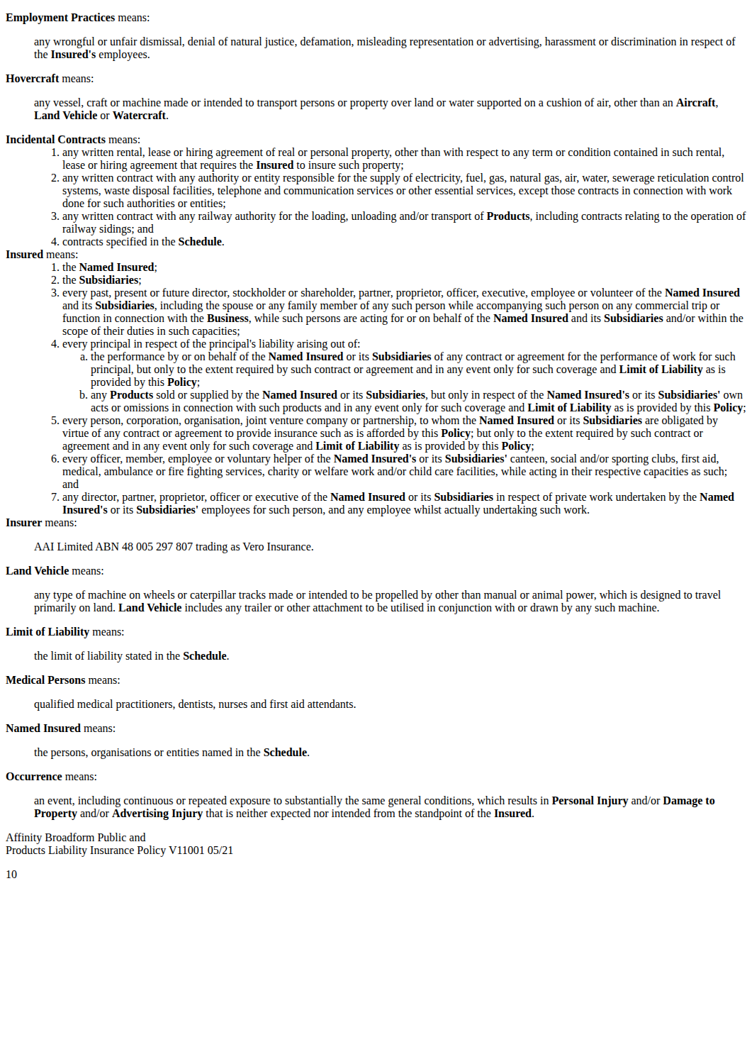Employment Practices means:
any wrongful or unfair dismissal, denial of natural justice, defamation, misleading representation or advertising, harassment or discrimination in respect of the Insured's employees.
Hovercraft means:
any vessel, craft or machine made or intended to transport persons or property over land or water supported on a cushion of air, other than an Aircraft, Land Vehicle or Watercraft.
Incidental Contracts means:
any written rental, lease or hiring agreement of real or personal property, other than with respect to any term or condition contained in such rental, lease or hiring agreement that requires the Insured to insure such property;
any written contract with any authority or entity responsible for the supply of electricity, fuel, gas, natural gas, air, water, sewerage reticulation control systems, waste disposal facilities, telephone and communication services or other essential services, except those contracts in connection with work done for such authorities or entities;
any written contract with any railway authority for the loading, unloading and/or transport of Products, including contracts relating to the operation of railway sidings; and
contracts specified in the Schedule.
Insured means:
the Named Insured;
the Subsidiaries;
every past, present or future director, stockholder or shareholder, partner, proprietor, officer, executive, employee or volunteer of the Named Insured and its Subsidiaries, including the spouse or any family member of any such person while accompanying such person on any commercial trip or function in connection with the Business, while such persons are acting for or on behalf of the Named Insured and its Subsidiaries and/or within the scope of their duties in such capacities;
every principal in respect of the principal's liability arising out of:
the performance by or on behalf of the Named Insured or its Subsidiaries of any contract or agreement for the performance of work for such principal, but only to the extent required by such contract or agreement and in any event only for such coverage and Limit of Liability as is provided by this Policy;
any Products sold or supplied by the Named Insured or its Subsidiaries, but only in respect of the Named Insured's or its Subsidiaries' own acts or omissions in connection with such products and in any event only for such coverage and Limit of Liability as is provided by this Policy;
every person, corporation, organisation, joint venture company or partnership, to whom the Named Insured or its Subsidiaries are obligated by virtue of any contract or agreement to provide insurance such as is afforded by this Policy; but only to the extent required by such contract or agreement and in any event only for such coverage and Limit of Liability as is provided by this Policy;
every officer, member, employee or voluntary helper of the Named Insured's or its Subsidiaries' canteen, social and/or sporting clubs, first aid, medical, ambulance or fire fighting services, charity or welfare work and/or child care facilities, while acting in their respective capacities as such; and
any director, partner, proprietor, officer or executive of the Named Insured or its Subsidiaries in respect of private work undertaken by the Named Insured's or its Subsidiaries' employees for such person, and any employee whilst actually undertaking such work.
Insurer means:
AAI Limited ABN 48 005 297 807 trading as Vero Insurance.
Land Vehicle means:
any type of machine on wheels or caterpillar tracks made or intended to be propelled by other than manual or animal power, which is designed to travel primarily on land. Land Vehicle includes any trailer or other attachment to be utilised in conjunction with or drawn by any such machine.
Limit of Liability means:
the limit of liability stated in the Schedule.
Medical Persons means:
qualified medical practitioners, dentists, nurses and first aid attendants.
Named Insured means:
the persons, organisations or entities named in the Schedule.
Occurrence means:
an event, including continuous or repeated exposure to substantially the same general conditions, which results in Personal Injury and/or Damage to Property and/or Advertising Injury that is neither expected nor intended from the standpoint of the Insured.
Affinity Broadform Public and
Products Liability Insurance Policy V11001 05/21
10